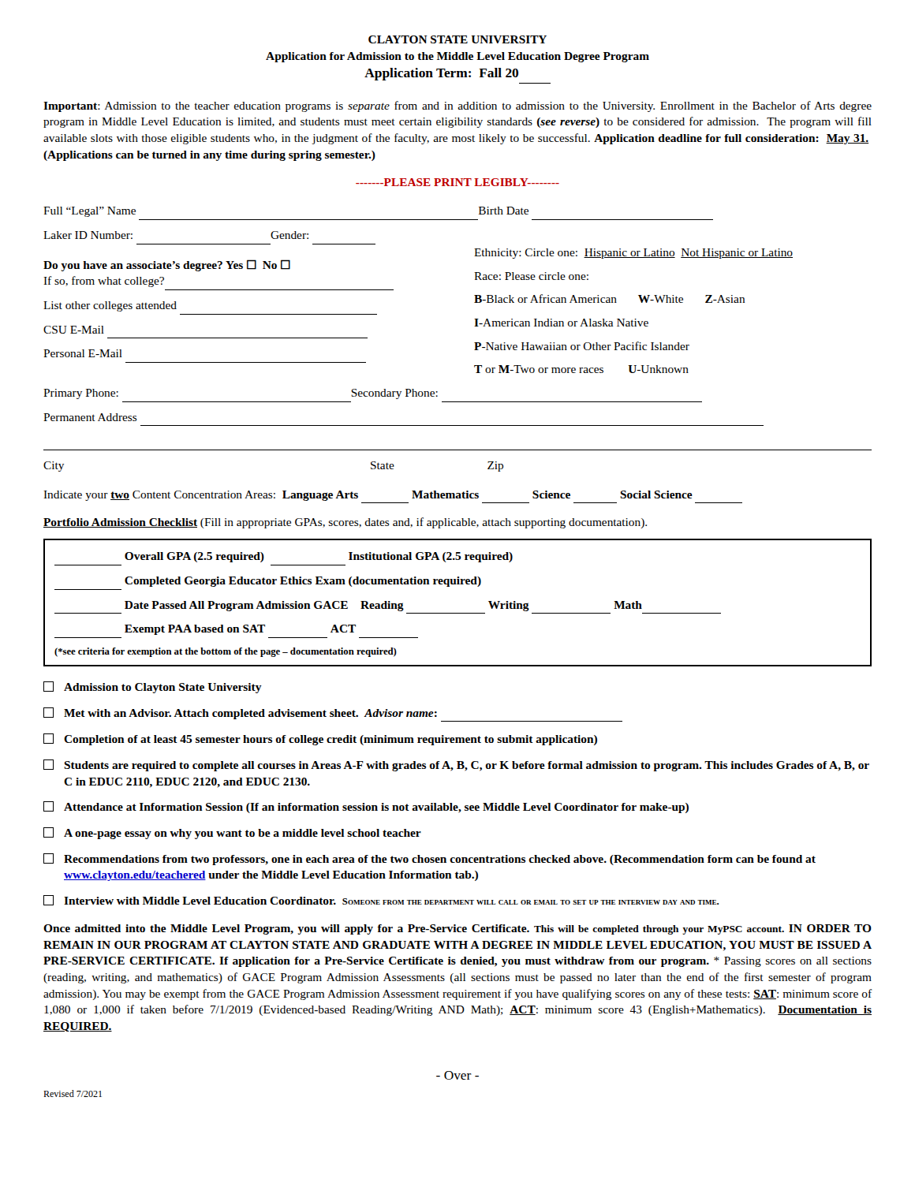CLAYTON STATE UNIVERSITY
Application for Admission to the Middle Level Education Degree Program
Application Term: Fall 20
Important: Admission to the teacher education programs is separate from and in addition to admission to the University. Enrollment in the Bachelor of Arts degree program in Middle Level Education is limited, and students must meet certain eligibility standards (see reverse) to be considered for admission. The program will fill available slots with those eligible students who, in the judgment of the faculty, are most likely to be successful. Application deadline for full consideration: May 31. (Applications can be turned in any time during spring semester.)
-------PLEASE PRINT LEGIBLY--------
Full “Legal” Name Birth Date
| Laker ID Number: Gender: Do you have an associate’s degree? Yes ☐ No ☐ If so, from what college? List other colleges attended CSU E-Mail Personal E-Mail | Ethnicity: Circle one: Hispanic or Latino Not Hispanic or Latino Race: Please circle one: B -Black or African American W -White Z -Asian I -American Indian or Alaska Native P -Native Hawaiian or Other Pacific Islander T or M -Two or more races U -Unknown |
Primary Phone: Secondary Phone:
Permanent Address
City State Zip
Indicate your two Content Concentration Areas: Language Arts Mathematics Science Social Science
Portfolio Admission Checklist (Fill in appropriate GPAs, scores, dates and, if applicable, attach supporting documentation).
Overall GPA (2.5 required) Institutional GPA (2.5 required)
Completed Georgia Educator Ethics Exam (documentation required)
Date Passed All Program Admission GACE Reading Writing Math
Exempt PAA based on SAT ACT
(*see criteria for exemption at the bottom of the page – documentation required)
Admission to Clayton State University
Met with an Advisor. Attach completed advisement sheet. Advisor name:
Completion of at least 45 semester hours of college credit (minimum requirement to submit application)
Students are required to complete all courses in Areas A-F with grades of A, B, C, or K before formal admission to program. This includes Grades of A, B, or C in EDUC 2110, EDUC 2120, and EDUC 2130.
Attendance at Information Session (If an information session is not available, see Middle Level Coordinator for make-up)
A one-page essay on why you want to be a middle level school teacher
Recommendations from two professors, one in each area of the two chosen concentrations checked above. (Recommendation form can be found at www.clayton.edu/teachered under the Middle Level Education Information tab.)
Interview with Middle Level Education Coordinator. Someone from the department will call or email to set up the interview day and time.
Once admitted into the Middle Level Program, you will apply for a Pre-Service Certificate. This will be completed through your MyPSC account. IN ORDER TO REMAIN IN OUR PROGRAM AT CLAYTON STATE AND GRADUATE WITH A DEGREE IN MIDDLE LEVEL EDUCATION, YOU MUST BE ISSUED A PRE-SERVICE CERTIFICATE. If application for a Pre-Service Certificate is denied, you must withdraw from our program. * Passing scores on all sections (reading, writing, and mathematics) of GACE Program Admission Assessments (all sections must be passed no later than the end of the first semester of program admission). You may be exempt from the GACE Program Admission Assessment requirement if you have qualifying scores on any of these tests: SAT: minimum score of 1,080 or 1,000 if taken before 7/1/2019 (Evidenced-based Reading/Writing AND Math); ACT: minimum score 43 (English+Mathematics). Documentation is REQUIRED.
- Over -
Revised 7/2021